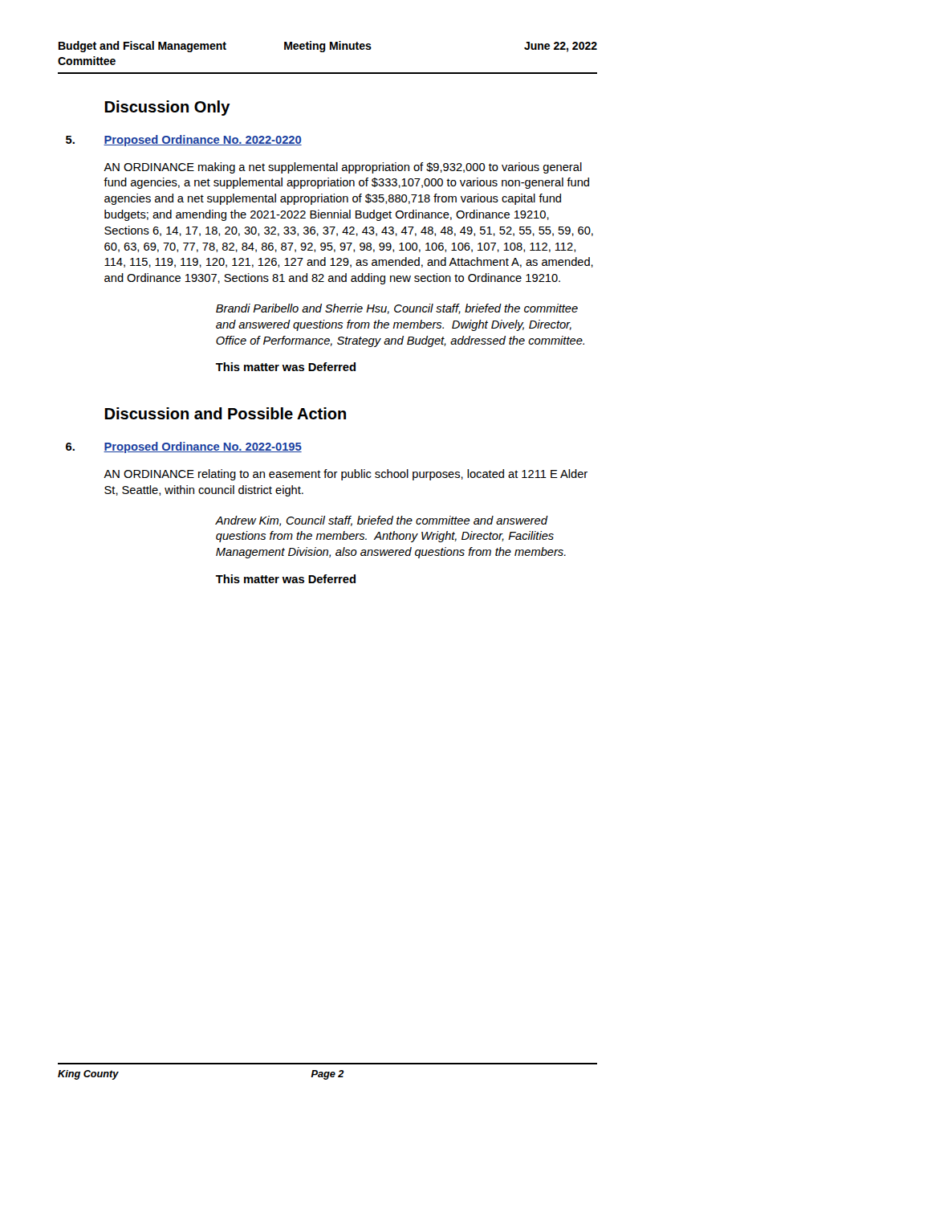Budget and Fiscal Management
Committee
Meeting Minutes
June 22, 2022
Discussion Only
5.
Proposed Ordinance No. 2022-0220
AN ORDINANCE making a net supplemental appropriation of $9,932,000 to various general fund agencies, a net supplemental appropriation of $333,107,000 to various non-general fund agencies and a net supplemental appropriation of $35,880,718 from various capital fund budgets; and amending the 2021-2022 Biennial Budget Ordinance, Ordinance 19210, Sections 6, 14, 17, 18, 20, 30, 32, 33, 36, 37, 42, 43, 43, 47, 48, 48, 49, 51, 52, 55, 55, 59, 60, 60, 63, 69, 70, 77, 78, 82, 84, 86, 87, 92, 95, 97, 98, 99, 100, 106, 106, 107, 108, 112, 112, 114, 115, 119, 119, 120, 121, 126, 127 and 129, as amended, and Attachment A, as amended, and Ordinance 19307, Sections 81 and 82 and adding new section to Ordinance 19210.
Brandi Paribello and Sherrie Hsu, Council staff, briefed the committee and answered questions from the members. Dwight Dively, Director, Office of Performance, Strategy and Budget, addressed the committee.
This matter was Deferred
Discussion and Possible Action
6.
Proposed Ordinance No. 2022-0195
AN ORDINANCE relating to an easement for public school purposes, located at 1211 E Alder St, Seattle, within council district eight.
Andrew Kim, Council staff, briefed the committee and answered questions from the members. Anthony Wright, Director, Facilities Management Division, also answered questions from the members.
This matter was Deferred
King County
Page 2